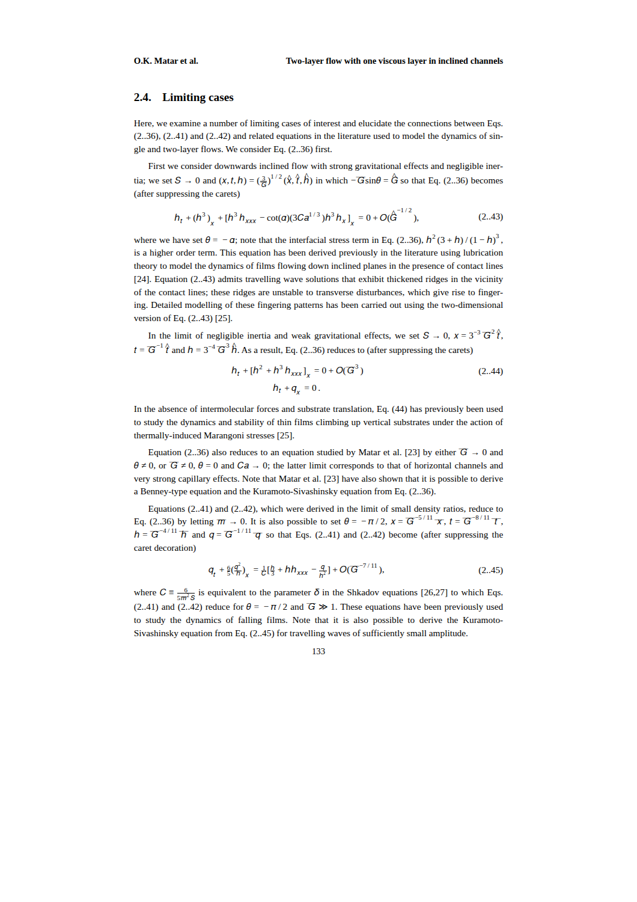O.K. Matar et al. Two-layer flow with one viscous layer in inclined channels
2.4. Limiting cases
Here, we examine a number of limiting cases of interest and elucidate the connections between Eqs. (2..36), (2..41) and (2..42) and related equations in the literature used to model the dynamics of single and two-layer flows. We consider Eq. (2..36) first.
First we consider downwards inclined flow with strong gravitational effects and negligible inertia; we set S→0 and (x,t,h) = (3G―)1/2 (x^,t^,h^) in which −G―sin⁡θ=G^ so that Eq. (2..36) becomes (after suppressing the carets)
ht + (h3)x + [h3hxxx−cot⁡(α)(3Ca1/3)h3hx]x =0+O(G^−1/2),
(2..43)
where we have set θ=−α; note that the interfacial stress term in Eq. (2..36), h2(3+h)/(1−h)3, is a higher order term. This equation has been derived previously in the literature using lubrication theory to model the dynamics of films flowing down inclined planes in the presence of contact lines [24]. Equation (2..43) admits travelling wave solutions that exhibit thickened ridges in the vicinity of the contact lines; these ridges are unstable to transverse disturbances, which give rise to fingering. Detailed modelling of these fingering patterns has been carried out using the two-dimensional version of Eq. (2..43) [25].
In the limit of negligible inertia and weak gravitational effects, we set S→0, x=3−3G―2t^, t=G―−1t^ and h=3−4G―3h^. As a result, Eq. (2..36) reduces to (after suppressing the carets)
ht + [h2+h3hxxx]x =0+O(G―3)
(2..44)
ht+qx=0.
(2..44)
In the absence of intermolecular forces and substrate translation, Eq. (44) has previously been used to study the dynamics and stability of thin films climbing up vertical substrates under the action of thermally-induced Marangoni stresses [25].
Equation (2..36) also reduces to an equation studied by Matar et al. [23] by either G―→0 and θ≠0, or G―≠0, θ=0 and Ca→0; the latter limit corresponds to that of horizontal channels and very strong capillary effects. Note that Matar et al. [23] have also shown that it is possible to derive a Benney-type equation and the Kuramoto-Sivashinsky equation from Eq. (2..36).
Equations (2..41) and (2..42), which were derived in the limit of small density ratios, reduce to Eq. (2..36) by letting m―→0. It is also possible to set θ=−π/2, x=G―−5/11x―, t=G―−8/11t―, h=G―−4/11h― and q=G―−1/11q― so that Eqs. (2..41) and (2..42) become (after suppressing the caret decoration)
qt + 65 (q2h)x = 1C [h3+hhxxx−qh2] +O(G―−7/11),
(2..45)
where C≡65m―2S is equivalent to the parameter δ in the Shkadov equations [26,27] to which Eqs. (2..41) and (2..42) reduce for θ=−π/2 and G―≫1. These equations have been previously used to study the dynamics of falling films. Note that it is also possible to derive the Kuramoto-Sivashinsky equation from Eq. (2..45) for travelling waves of sufficiently small amplitude.
133